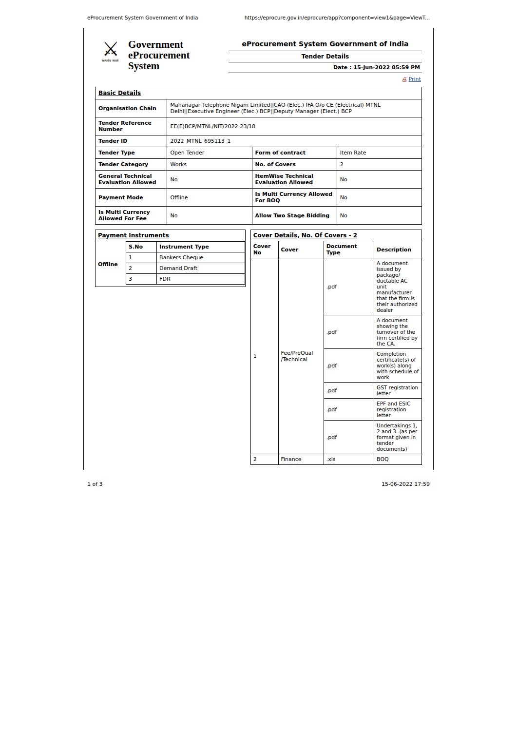eProcurement System Government of India
https://eprocure.gov.in/eprocure/app?component=view1&page=ViewT...
⚔
सत्यमेव जयते
Government
eProcurement
System
eProcurement System Government of India
Tender Details
Date : 15-Jun-2022 05:59 PM
🖨Print
| Basic Details |
| Organisation Chain | Mahanagar Telephone Nigam Limited//CAO (Elec.) IFA O/o CE (Electrical) MTNL Delhi//Executive Engineer (Elec.) BCP//Deputy Manager (Elect.) BCP |
| Tender Reference Number | EE(E)BCP/MTNL/NIT/2022-23/18 |
| Tender ID | 2022_MTNL_695113_1 |
| Tender Type | Open Tender | Form of contract | Item Rate |
| Tender Category | Works | No. of Covers | 2 |
| General Technical Evaluation Allowed | No | ItemWise Technical Evaluation Allowed | No |
| Payment Mode | Offline | Is Multi Currency Allowed For BOQ | No |
| Is Multi Currency Allowed For Fee | No | Allow Two Stage Bidding | No |
| Payment Instruments |
| Offline | / S.No / Instrument Type / / --- / --- / / 1 / Bankers Cheque / / 2 / Demand Draft / / 3 / FDR / |
| Cover Details, No. Of Covers - 2 |
| Cover No | Cover | Document Type | Description |
| 1 | Fee/PreQual /Technical | .pdf | A document issued by package/ ductable AC unit manufacturer that the firm is their authorized dealer |
| .pdf | A document showing the turnover of the firm certified by the CA. |
| .pdf | Completion certificate(s) of work(s) along with schedule of work |
| .pdf | GST registration letter |
| .pdf | EPF and ESIC registration letter |
| .pdf | Undertakings 1, 2 and 3. (as per format given in tender documents) |
| 2 | Finance | .xls | BOQ |
1 of 3
15-06-2022 17:59